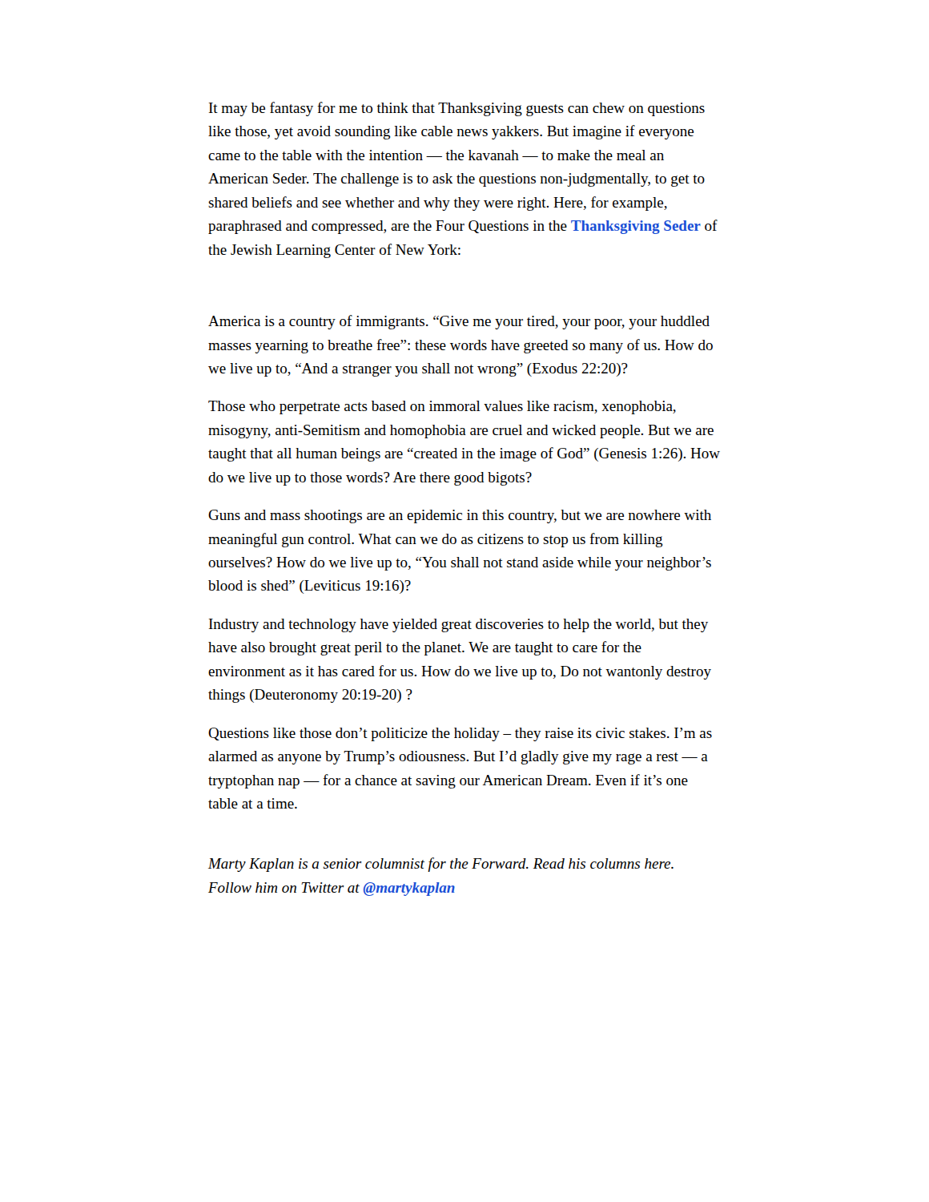It may be fantasy for me to think that Thanksgiving guests can chew on questions like those, yet avoid sounding like cable news yakkers. But imagine if everyone came to the table with the intention — the kavanah — to make the meal an American Seder. The challenge is to ask the questions non-judgmentally, to get to shared beliefs and see whether and why they were right. Here, for example, paraphrased and compressed, are the Four Questions in the Thanksgiving Seder of the Jewish Learning Center of New York:
America is a country of immigrants. “Give me your tired, your poor, your huddled masses yearning to breathe free”: these words have greeted so many of us. How do we live up to, “And a stranger you shall not wrong” (Exodus 22:20)?
Those who perpetrate acts based on immoral values like racism, xenophobia, misogyny, anti-Semitism and homophobia are cruel and wicked people. But we are taught that all human beings are “created in the image of God” (Genesis 1:26). How do we live up to those words? Are there good bigots?
Guns and mass shootings are an epidemic in this country, but we are nowhere with meaningful gun control. What can we do as citizens to stop us from killing ourselves? How do we live up to, “You shall not stand aside while your neighbor’s blood is shed” (Leviticus 19:16)?
Industry and technology have yielded great discoveries to help the world, but they have also brought great peril to the planet. We are taught to care for the environment as it has cared for us. How do we live up to, Do not wantonly destroy things (Deuteronomy 20:19-20) ?
Questions like those don’t politicize the holiday – they raise its civic stakes. I’m as alarmed as anyone by Trump’s odiousness. But I’d gladly give my rage a rest — a tryptophan nap — for a chance at saving our American Dream. Even if it’s one table at a time.
Marty Kaplan is a senior columnist for the Forward. Read his columns here. Follow him on Twitter at @martykaplan